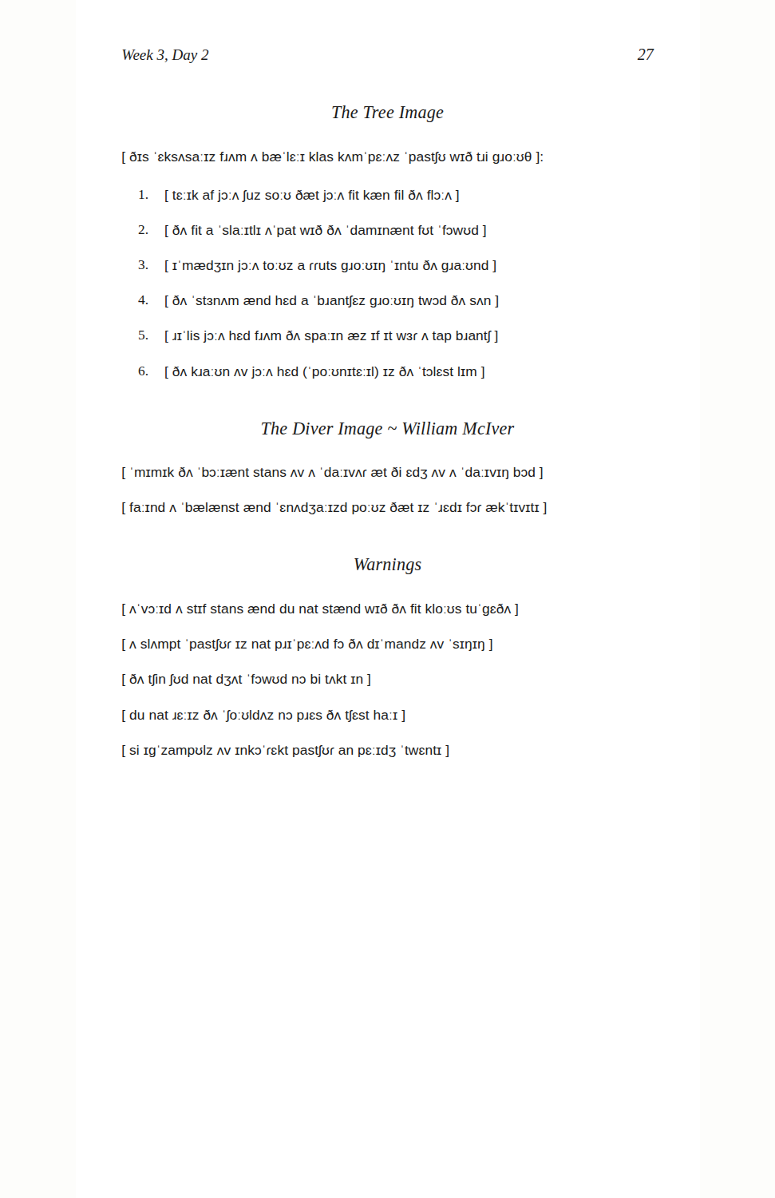Week 3, Day 2 27
The Tree Image
[ ðɪs ˈɛksʌsaːɪz fɹʌm ʌ bæˈlɛːɪ klas kʌmˈpɛːʌz ˈpastʃʊ wɪð tɹi gɹoːʊθ ]:
[ tɛːɪk af jɔːʌ ʃuz soːʊ ðæt jɔːʌ fit kæn fil ðʌ flɔːʌ ]
[ ðʌ fit a ˈslaːɪtlɪ ʌˈpat wɪð ðʌ ˈdamɪnænt fʊt ˈfɔwʊd ]
[ ɪˈmædʒɪn jɔːʌ toːʊz a ɾɾuts gɹoːʊɪŋ ˈɪntu ðʌ gɹaːʊnd ]
[ ðʌ ˈstɜnʌm ænd hɛd a ˈbɹantʃɛz gɹoːʊɪŋ twɔd ðʌ sʌn ]
[ ɹɪˈlis jɔːʌ hɛd fɹʌm ðʌ spaːɪn æz ɪf ɪt wɜɾ ʌ tap bɹantʃ ]
[ ðʌ kɹaːʊn ʌv jɔːʌ hɛd (ˈpoːʊnɪtɛːɪl) ɪz ðʌ ˈtɔlɛst lɪm ]
The Diver Image ~ William McIver
[ ˈmɪmɪk ðʌ ˈbɔːɪænt stans ʌv ʌ ˈdaːɪvʌɾ æt ði ɛdʒ ʌv ʌ ˈdaːɪvɪŋ bɔd ]
[ faːɪnd ʌ ˈbælænst ænd ˈɛnʌdʒaːɪzd poːʊz ðæt ɪz ˈɹɛdɪ fɔɾ ækˈtɪvɪtɪ ]
Warnings
[ ʌˈvɔːɪd ʌ stɪf stans ænd du nat stænd wɪð ðʌ fit kloːʊs tuˈgɛðʌ ]
[ ʌ slʌmpt ˈpastʃʊɾ ɪz nat pɹɪˈpɛːʌd fɔ ðʌ dɪˈmandz ʌv ˈsɪŋɪŋ ]
[ ðʌ tʃin ʃʊd nat dʒʌt ˈfɔwʊd nɔ bi tʌkt ɪn ]
[ du nat ɹɛːɪz ðʌ ˈʃoːʊldʌz nɔ pɹɛs ðʌ tʃɛst haːɪ ]
[ si ɪgˈzampʊlz ʌv ɪnkɔˈɾɛkt pastʃʊɾ an pɛːɪdʒ ˈtwɛntɪ ]